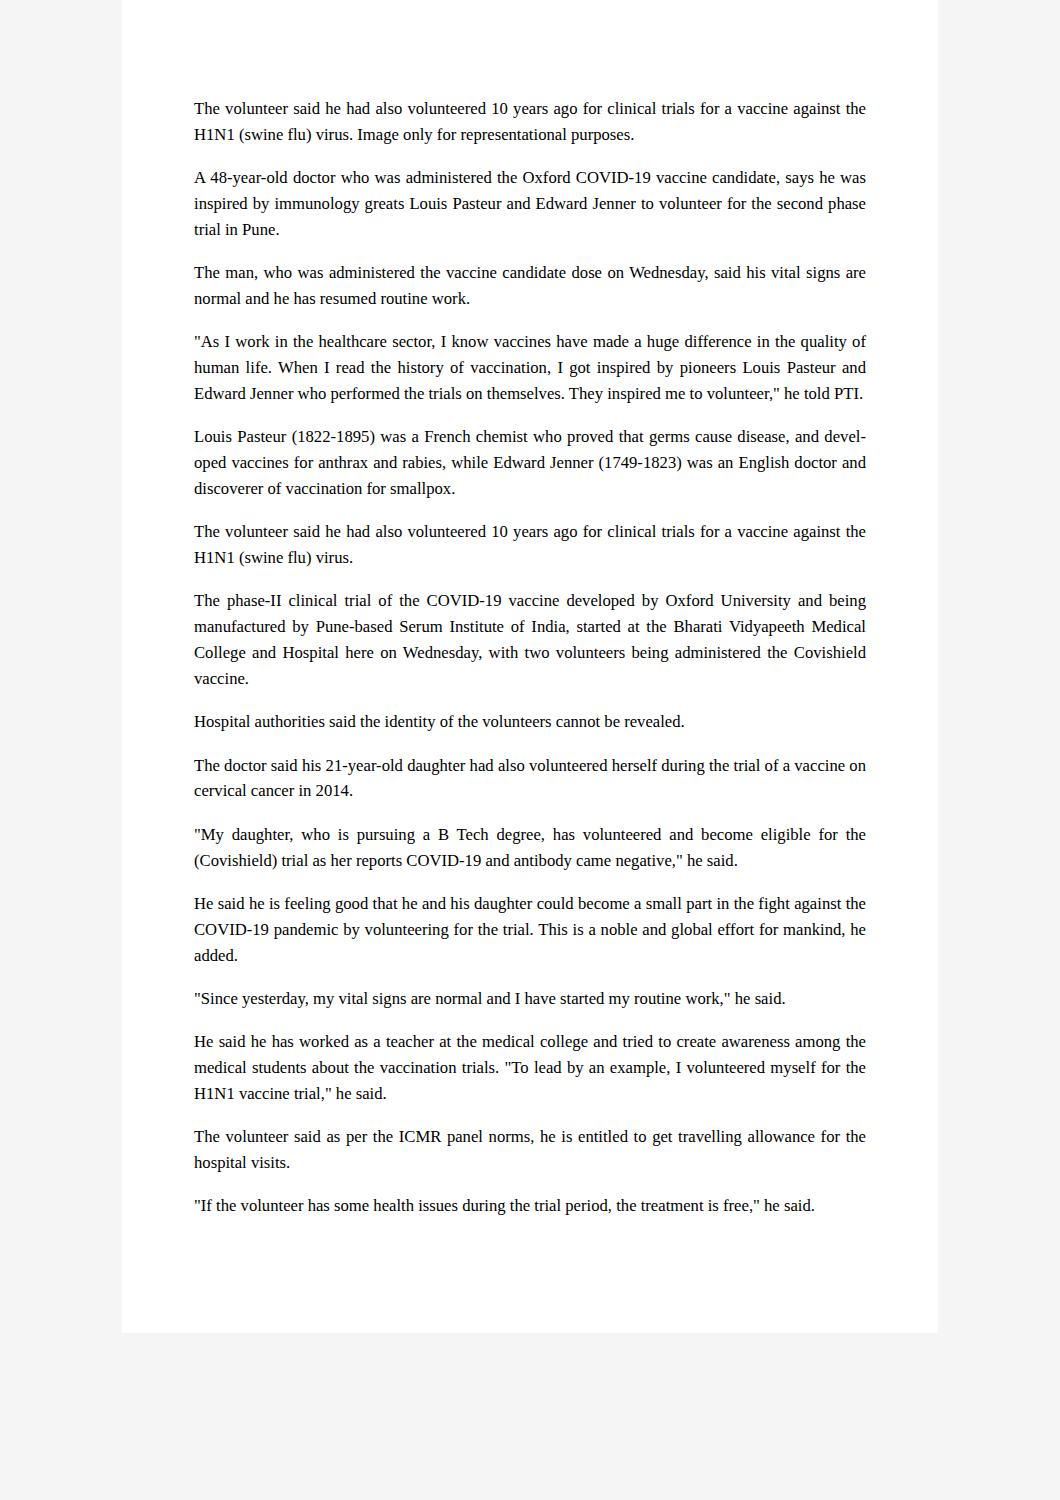The volunteer said he had also volunteered 10 years ago for clinical trials for a vaccine against the H1N1 (swine flu) virus. Image only for representational purposes.
A 48-year-old doctor who was administered the Oxford COVID-19 vaccine candidate, says he was inspired by immunology greats Louis Pasteur and Edward Jenner to volunteer for the second phase trial in Pune.
The man, who was administered the vaccine candidate dose on Wednesday, said his vital signs are normal and he has resumed routine work.
"As I work in the healthcare sector, I know vaccines have made a huge difference in the quality of human life. When I read the history of vaccination, I got inspired by pioneers Louis Pasteur and Edward Jenner who performed the trials on themselves. They inspired me to volunteer," he told PTI.
Louis Pasteur (1822-1895) was a French chemist who proved that germs cause disease, and developed vaccines for anthrax and rabies, while Edward Jenner (1749-1823) was an English doctor and discoverer of vaccination for smallpox.
The volunteer said he had also volunteered 10 years ago for clinical trials for a vaccine against the H1N1 (swine flu) virus.
The phase-II clinical trial of the COVID-19 vaccine developed by Oxford University and being manufactured by Pune-based Serum Institute of India, started at the Bharati Vidyapeeth Medical College and Hospital here on Wednesday, with two volunteers being administered the Covishield vaccine.
Hospital authorities said the identity of the volunteers cannot be revealed.
The doctor said his 21-year-old daughter had also volunteered herself during the trial of a vaccine on cervical cancer in 2014.
"My daughter, who is pursuing a B Tech degree, has volunteered and become eligible for the (Covishield) trial as her reports COVID-19 and antibody came negative," he said.
He said he is feeling good that he and his daughter could become a small part in the fight against the COVID-19 pandemic by volunteering for the trial. This is a noble and global effort for mankind, he added.
"Since yesterday, my vital signs are normal and I have started my routine work," he said.
He said he has worked as a teacher at the medical college and tried to create awareness among the medical students about the vaccination trials. "To lead by an example, I volunteered myself for the H1N1 vaccine trial," he said.
The volunteer said as per the ICMR panel norms, he is entitled to get travelling allowance for the hospital visits.
"If the volunteer has some health issues during the trial period, the treatment is free," he said.